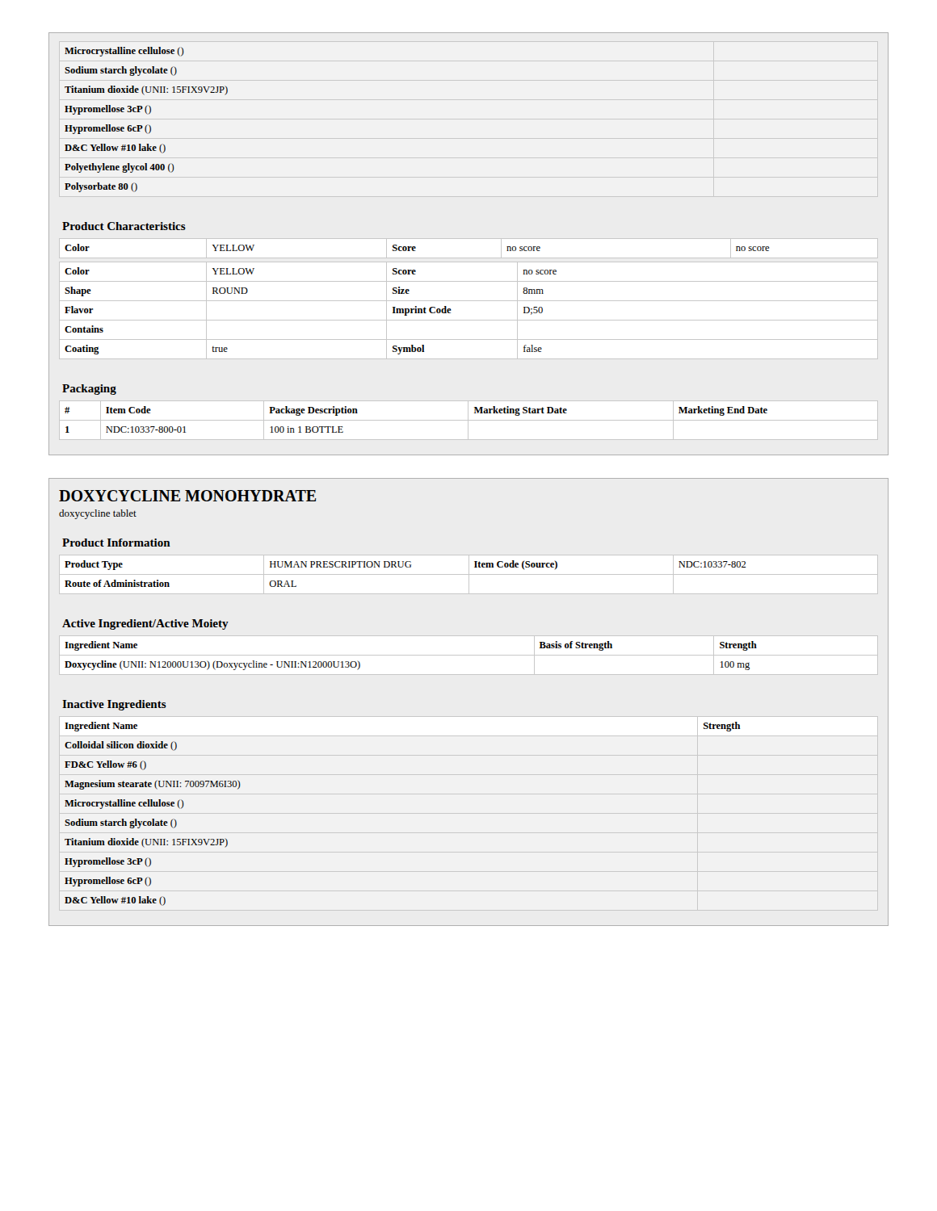| Microcrystalline cellulose () | |
| Sodium starch glycolate () | |
| Titanium dioxide (UNII: 15FIX9V2JP) | |
| Hypromellose 3cP () | |
| Hypromellose 6cP () | |
| D&C Yellow #10 lake () | |
| Polyethylene glycol 400 () | |
| Polysorbate 80 () | |
Product Characteristics
| Color | YELLOW | Score | no score | no score |
| Color | YELLOW | Score | no score |
| Shape | ROUND | Size | 8mm |
| Flavor | | Imprint Code | D;50 |
| Contains | | | |
| Coating | true | Symbol | false |
Packaging
| # | Item Code | Package Description | Marketing Start Date | Marketing End Date |
| 1 | NDC:10337-800-01 | 100 in 1 BOTTLE | | |
DOXYCYCLINE MONOHYDRATE
doxycycline tablet
Product Information
| Product Type | HUMAN PRESCRIPTION DRUG | Item Code (Source) | NDC:10337-802 |
| Route of Administration | ORAL | | |
Active Ingredient/Active Moiety
| Ingredient Name | Basis of Strength | Strength |
| Doxycycline (UNII: N12000U13O) (Doxycycline - UNII:N12000U13O) | | 100 mg |
Inactive Ingredients
| Ingredient Name | Strength |
| Colloidal silicon dioxide () | |
| FD&C Yellow #6 () | |
| Magnesium stearate (UNII: 70097M6I30) | |
| Microcrystalline cellulose () | |
| Sodium starch glycolate () | |
| Titanium dioxide (UNII: 15FIX9V2JP) | |
| Hypromellose 3cP () | |
| Hypromellose 6cP () | |
| D&C Yellow #10 lake () | |